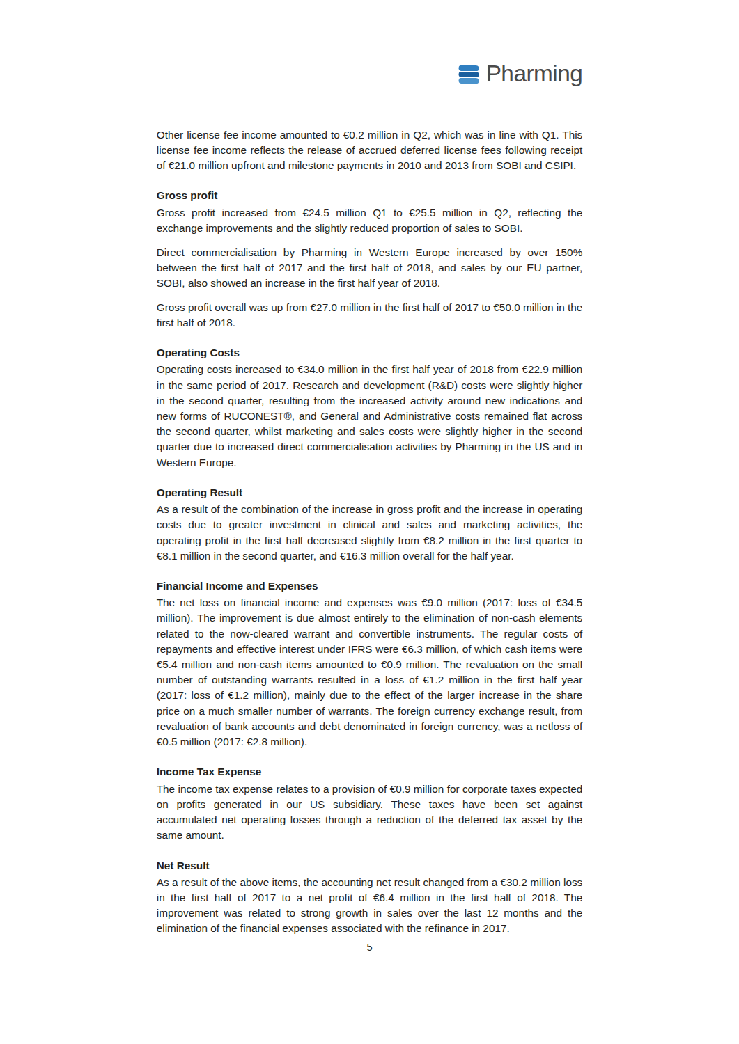Pharming
Other license fee income amounted to €0.2 million in Q2, which was in line with Q1. This license fee income reflects the release of accrued deferred license fees following receipt of €21.0 million upfront and milestone payments in 2010 and 2013 from SOBI and CSIPI.
Gross profit
Gross profit increased from €24.5 million Q1 to €25.5 million in Q2, reflecting the exchange improvements and the slightly reduced proportion of sales to SOBI.
Direct commercialisation by Pharming in Western Europe increased by over 150% between the first half of 2017 and the first half of 2018, and sales by our EU partner, SOBI, also showed an increase in the first half year of 2018.
Gross profit overall was up from €27.0 million in the first half of 2017 to €50.0 million in the first half of 2018.
Operating Costs
Operating costs increased to €34.0 million in the first half year of 2018 from €22.9 million in the same period of 2017. Research and development (R&D) costs were slightly higher in the second quarter, resulting from the increased activity around new indications and new forms of RUCONEST®, and General and Administrative costs remained flat across the second quarter, whilst marketing and sales costs were slightly higher in the second quarter due to increased direct commercialisation activities by Pharming in the US and in Western Europe.
Operating Result
As a result of the combination of the increase in gross profit and the increase in operating costs due to greater investment in clinical and sales and marketing activities, the operating profit in the first half decreased slightly from €8.2 million in the first quarter to €8.1 million in the second quarter, and €16.3 million overall for the half year.
Financial Income and Expenses
The net loss on financial income and expenses was €9.0 million (2017: loss of €34.5 million). The improvement is due almost entirely to the elimination of non-cash elements related to the now-cleared warrant and convertible instruments. The regular costs of repayments and effective interest under IFRS were €6.3 million, of which cash items were €5.4 million and non-cash items amounted to €0.9 million. The revaluation on the small number of outstanding warrants resulted in a loss of €1.2 million in the first half year (2017: loss of €1.2 million), mainly due to the effect of the larger increase in the share price on a much smaller number of warrants. The foreign currency exchange result, from revaluation of bank accounts and debt denominated in foreign currency, was a netloss of €0.5 million (2017: €2.8 million).
Income Tax Expense
The income tax expense relates to a provision of €0.9 million for corporate taxes expected on profits generated in our US subsidiary. These taxes have been set against accumulated net operating losses through a reduction of the deferred tax asset by the same amount.
Net Result
As a result of the above items, the accounting net result changed from a €30.2 million loss in the first half of 2017 to a net profit of €6.4 million in the first half of 2018. The improvement was related to strong growth in sales over the last 12 months and the elimination of the financial expenses associated with the refinance in 2017.
5